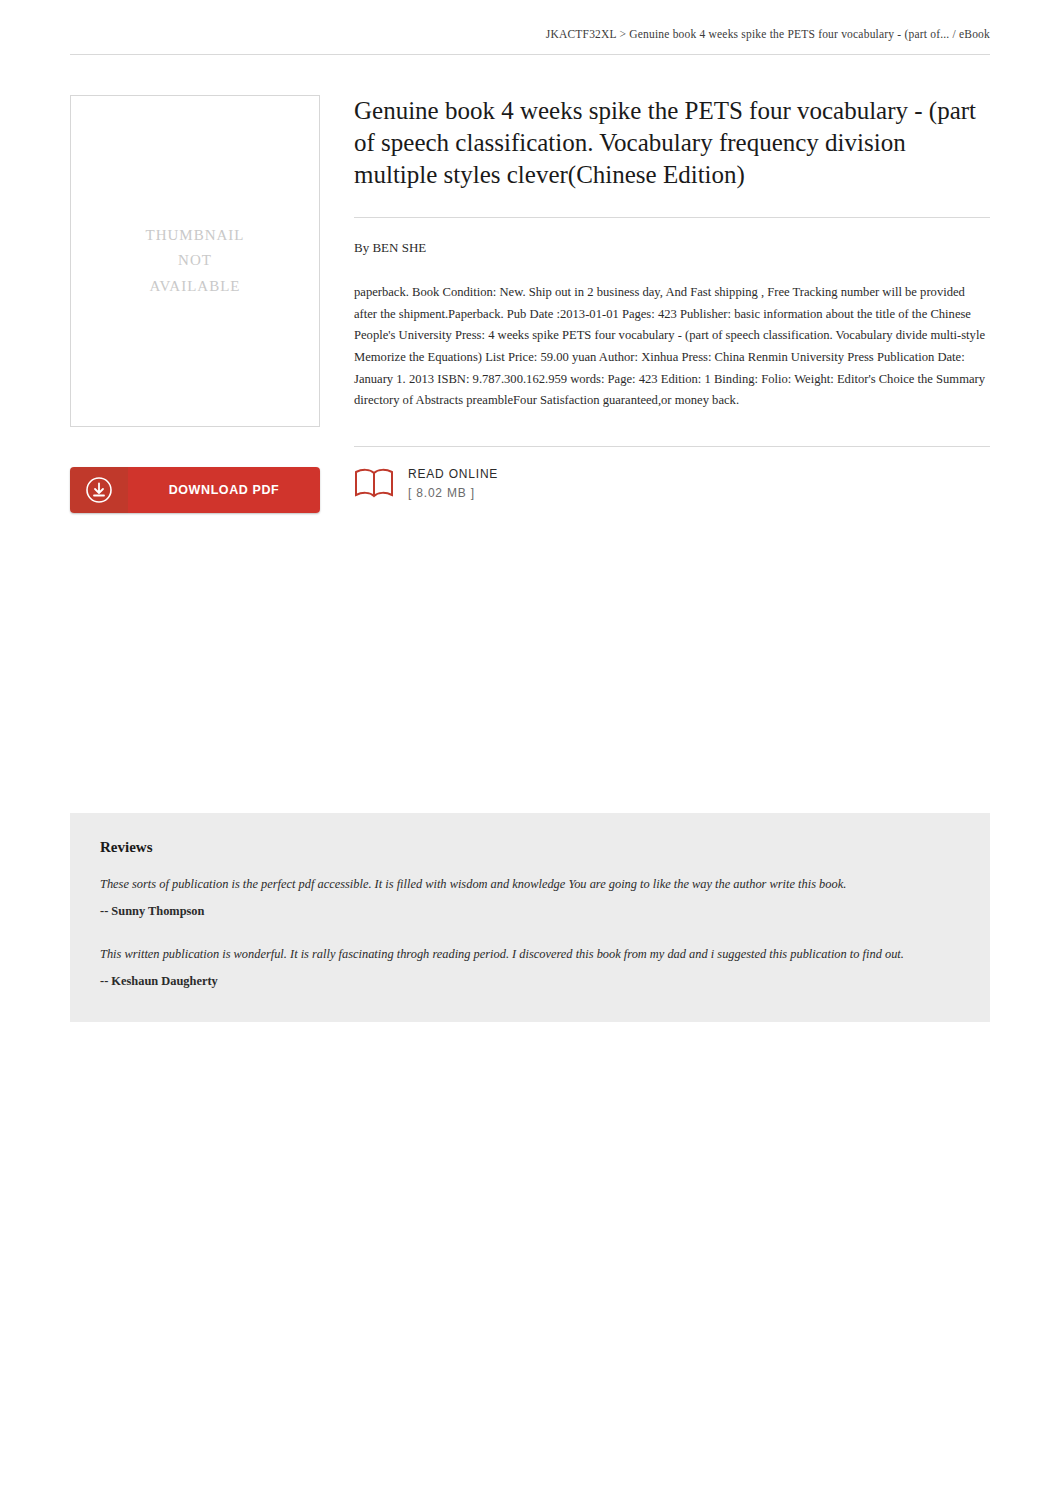JKACTF32XL > Genuine book 4 weeks spike the PETS four vocabulary - (part of... / eBook
THUMBNAIL NOT AVAILABLE
DOWNLOAD PDF
Genuine book 4 weeks spike the PETS four vocabulary - (part of speech classification. Vocabulary frequency division multiple styles clever(Chinese Edition)
By BEN SHE
paperback. Book Condition: New. Ship out in 2 business day, And Fast shipping , Free Tracking number will be provided after the shipment.Paperback. Pub Date :2013-01-01 Pages: 423 Publisher: basic information about the title of the Chinese People's University Press: 4 weeks spike PETS four vocabulary - (part of speech classification. Vocabulary divide multi-style Memorize the Equations) List Price: 59.00 yuan Author: Xinhua Press: China Renmin University Press Publication Date: January 1. 2013 ISBN: 9.787.300.162.959 words: Page: 423 Edition: 1 Binding: Folio: Weight: Editor's Choice the Summary directory of Abstracts preambleFour Satisfaction guaranteed,or money back.
READ ONLINE
[ 8.02 MB ]
Reviews
These sorts of publication is the perfect pdf accessible. It is filled with wisdom and knowledge You are going to like the way the author write this book.
-- Sunny Thompson
This written publication is wonderful. It is rally fascinating throgh reading period. I discovered this book from my dad and i suggested this publication to find out.
-- Keshaun Daugherty